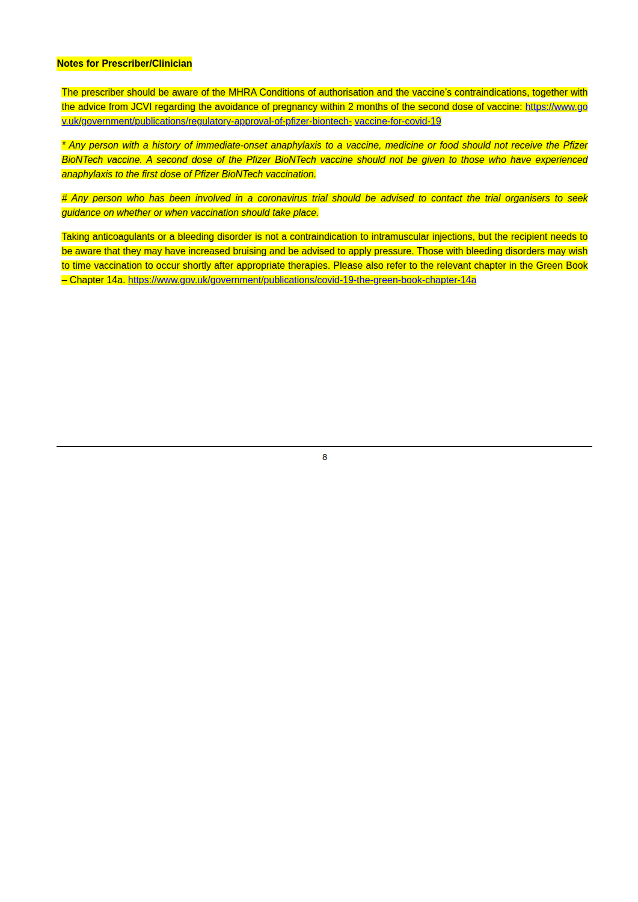Notes for Prescriber/Clinician
The prescriber should be aware of the MHRA Conditions of authorisation and the vaccine’s contraindications, together with the advice from JCVI regarding the avoidance of pregnancy within 2 months of the second dose of vaccine: https://www.gov.uk/government/publications/regulatory-approval-of-pfizer-biontech- vaccine-for-covid-19
* Any person with a history of immediate-onset anaphylaxis to a vaccine, medicine or food should not receive the Pfizer BioNTech vaccine. A second dose of the Pfizer BioNTech vaccine should not be given to those who have experienced anaphylaxis to the first dose of Pfizer BioNTech vaccination.
# Any person who has been involved in a coronavirus trial should be advised to contact the trial organisers to seek guidance on whether or when vaccination should take place.
Taking anticoagulants or a bleeding disorder is not a contraindication to intramuscular injections, but the recipient needs to be aware that they may have increased bruising and be advised to apply pressure. Those with bleeding disorders may wish to time vaccination to occur shortly after appropriate therapies. Please also refer to the relevant chapter in the Green Book – Chapter 14a. https://www.gov.uk/government/publications/covid-19-the-green-book-chapter-14a
8